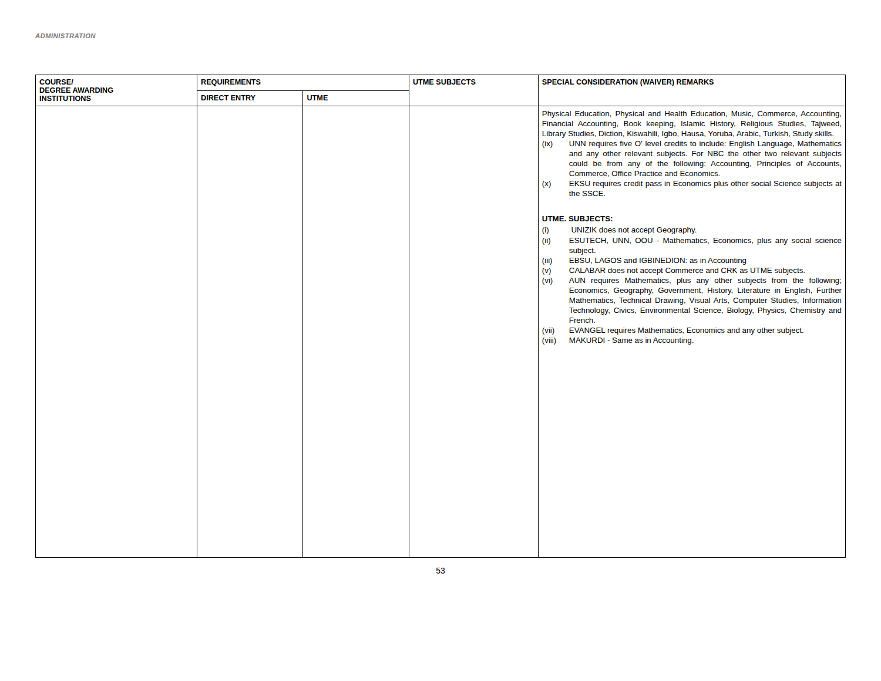ADMINISTRATION
| COURSE/ DEGREE AWARDING INSTITUTIONS | REQUIREMENTS | UTME SUBJECTS | SPECIAL CONSIDERATION (WAIVER) REMARKS |
| --- | --- | --- | --- |
| DIRECT ENTRY | UTME |
| | | | | Physical Education, Physical and Health Education, Music, Commerce, Accounting, Financial Accounting, Book keeping, Islamic History, Religious Studies, Tajweed, Library Studies, Diction, Kiswahili, Igbo, Hausa, Yoruba, Arabic, Turkish, Study skills. (ix) UNN requires five O' level credits to include: English Language, Mathematics and any other relevant subjects. For NBC the other two relevant subjects could be from any of the following: Accounting, Principles of Accounts, Commerce, Office Practice and Economics. (x) EKSU requires credit pass in Economics plus other social Science subjects at the SSCE. UTME. SUBJECTS: (i) UNIZIK does not accept Geography. (ii) ESUTECH, UNN, OOU - Mathematics, Economics, plus any social science subject. (iii) EBSU, LAGOS and IGBINEDION: as in Accounting (v) CALABAR does not accept Commerce and CRK as UTME subjects. (vi) AUN requires Mathematics, plus any other subjects from the following; Economics, Geography, Government, History, Literature in English, Further Mathematics, Technical Drawing, Visual Arts, Computer Studies, Information Technology, Civics, Environmental Science, Biology, Physics, Chemistry and French. (vii) EVANGEL requires Mathematics, Economics and any other subject. (viii) MAKURDI - Same as in Accounting. |
53